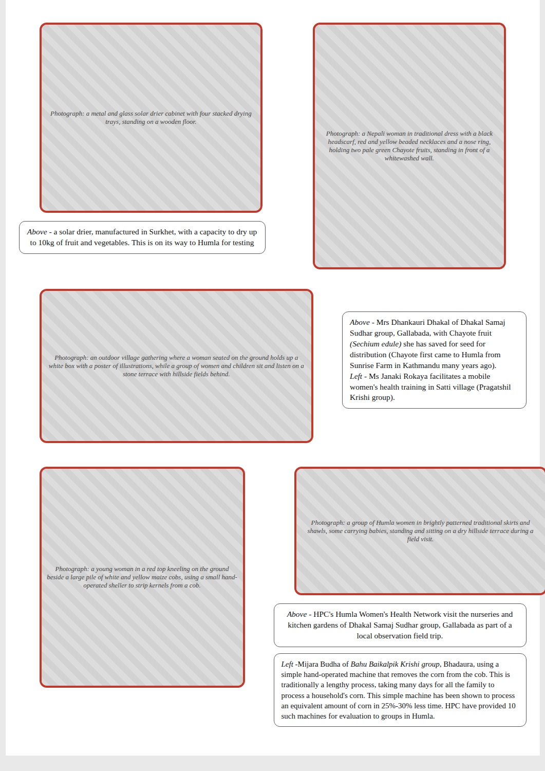Photograph: a metal and glass solar drier cabinet with four stacked drying trays, standing on a wooden floor.
Above - a solar drier, manufactured in Surkhet, with a capacity to dry up to 10kg of fruit and vegetables. This is on its way to Humla for testing
Photograph: a Nepali woman in traditional dress with a black headscarf, red and yellow beaded necklaces and a nose ring, holding two pale green Chayote fruits, standing in front of a whitewashed wall.
Photograph: an outdoor village gathering where a woman seated on the ground holds up a white box with a poster of illustrations, while a group of women and children sit and listen on a stone terrace with hillside fields behind.
Above - Mrs Dhankauri Dhakal of Dhakal Samaj Sudhar group, Gallabada, with Chayote fruit (Sechium edule) she has saved for seed for distribution (Chayote first came to Humla from Sunrise Farm in Kathmandu many years ago).
Left - Ms Janaki Rokaya facilitates a mobile women's health training in Satti village (Pragatshil Krishi group).
Photograph: a young woman in a red top kneeling on the ground beside a large pile of white and yellow maize cobs, using a small hand-operated sheller to strip kernels from a cob.
Photograph: a group of Humla women in brightly patterned traditional skirts and shawls, some carrying babies, standing and sitting on a dry hillside terrace during a field visit.
Above - HPC's Humla Women's Health Network visit the nurseries and kitchen gardens of Dhakal Samaj Sudhar group, Gallabada as part of a local observation field trip.
Left -Mijara Budha of Bahu Baikalpik Krishi group, Bhadaura, using a simple hand-operated machine that removes the corn from the cob. This is traditionally a lengthy process, taking many days for all the family to process a household's corn. This simple machine has been shown to process an equivalent amount of corn in 25%-30% less time. HPC have provided 10 such machines for evaluation to groups in Humla.